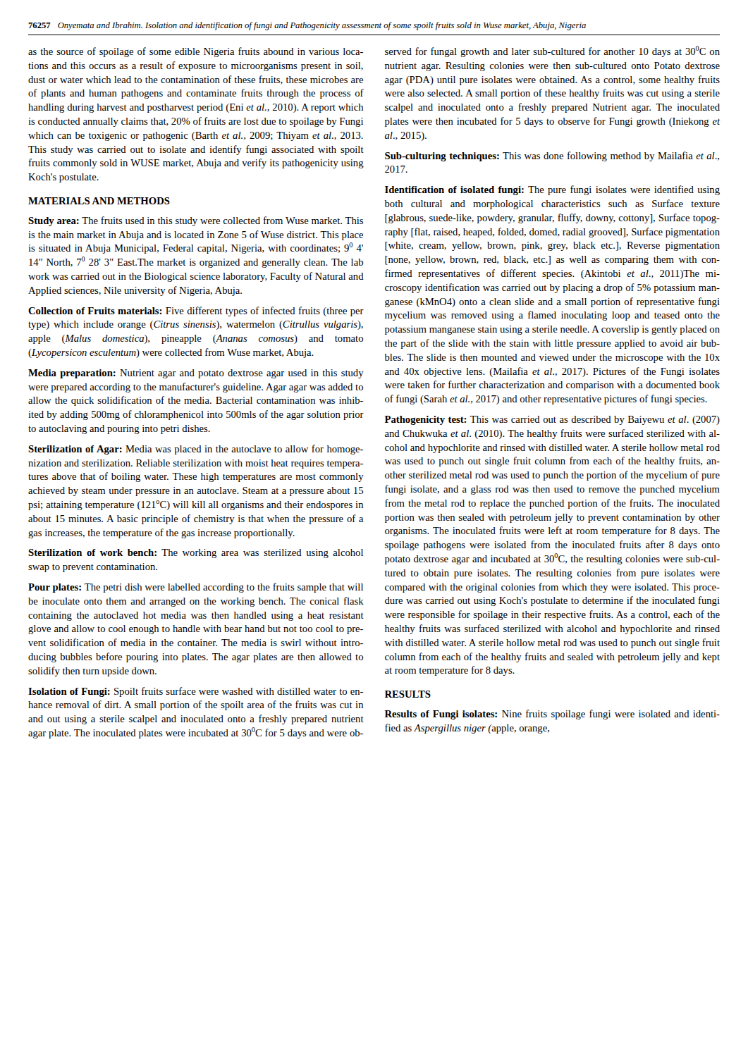76257 Onyemata and Ibrahim. Isolation and identification of fungi and Pathogenicity assessment of some spoilt fruits sold in Wuse market, Abuja, Nigeria
as the source of spoilage of some edible Nigeria fruits abound in various locations and this occurs as a result of exposure to microorganisms present in soil, dust or water which lead to the contamination of these fruits, these microbes are of plants and human pathogens and contaminate fruits through the process of handling during harvest and postharvest period (Eni et al., 2010). A report which is conducted annually claims that, 20% of fruits are lost due to spoilage by Fungi which can be toxigenic or pathogenic (Barth et al., 2009; Thiyam et al., 2013. This study was carried out to isolate and identify fungi associated with spoilt fruits commonly sold in WUSE market, Abuja and verify its pathogenicity using Koch's postulate.
Materials and Methods
Study area: The fruits used in this study were collected from Wuse market. This is the main market in Abuja and is located in Zone 5 of Wuse district. This place is situated in Abuja Municipal, Federal capital, Nigeria, with coordinates; 90 4' 14" North, 70 28' 3" East.The market is organized and generally clean. The lab work was carried out in the Biological science laboratory, Faculty of Natural and Applied sciences, Nile university of Nigeria, Abuja.
Collection of Fruits materials: Five different types of infected fruits (three per type) which include orange (Citrus sinensis), watermelon (Citrullus vulgaris), apple (Malus domestica), pineapple (Ananas comosus) and tomato (Lycopersicon esculentum) were collected from Wuse market, Abuja.
Media preparation: Nutrient agar and potato dextrose agar used in this study were prepared according to the manufacturer's guideline. Agar agar was added to allow the quick solidification of the media. Bacterial contamination was inhibited by adding 500mg of chloramphenicol into 500mls of the agar solution prior to autoclaving and pouring into petri dishes.
Sterilization of Agar: Media was placed in the autoclave to allow for homogenization and sterilization. Reliable sterilization with moist heat requires temperatures above that of boiling water. These high temperatures are most commonly achieved by steam under pressure in an autoclave. Steam at a pressure about 15 psi; attaining temperature (121oC) will kill all organisms and their endospores in about 15 minutes. A basic principle of chemistry is that when the pressure of a gas increases, the temperature of the gas increase proportionally.
Sterilization of work bench: The working area was sterilized using alcohol swap to prevent contamination.
Pour plates: The petri dish were labelled according to the fruits sample that will be inoculate onto them and arranged on the working bench. The conical flask containing the autoclaved hot media was then handled using a heat resistant glove and allow to cool enough to handle with bear hand but not too cool to prevent solidification of media in the container. The media is swirl without introducing bubbles before pouring into plates. The agar plates are then allowed to solidify then turn upside down.
Isolation of Fungi: Spoilt fruits surface were washed with distilled water to enhance removal of dirt. A small portion of the spoilt area of the fruits was cut in and out using a sterile scalpel and inoculated onto a freshly prepared nutrient agar plate. The inoculated plates were incubated at 300C for 5 days and were observed for fungal growth and later sub-cultured for another 10 days at 300C on nutrient agar. Resulting colonies were then sub-cultured onto Potato dextrose agar (PDA) until pure isolates were obtained. As a control, some healthy fruits were also selected. A small portion of these healthy fruits was cut using a sterile scalpel and inoculated onto a freshly prepared Nutrient agar. The inoculated plates were then incubated for 5 days to observe for Fungi growth (Iniekong et al., 2015).
Sub-culturing techniques: This was done following method by Mailafia et al., 2017.
Identification of isolated fungi: The pure fungi isolates were identified using both cultural and morphological characteristics such as Surface texture [glabrous, suede-like, powdery, granular, fluffy, downy, cottony], Surface topography [flat, raised, heaped, folded, domed, radial grooved], Surface pigmentation [white, cream, yellow, brown, pink, grey, black etc.], Reverse pigmentation [none, yellow, brown, red, black, etc.] as well as comparing them with confirmed representatives of different species. (Akintobi et al., 2011)The microscopy identification was carried out by placing a drop of 5% potassium manganese (kMnO4) onto a clean slide and a small portion of representative fungi mycelium was removed using a flamed inoculating loop and teased onto the potassium manganese stain using a sterile needle. A coverslip is gently placed on the part of the slide with the stain with little pressure applied to avoid air bubbles. The slide is then mounted and viewed under the microscope with the 10x and 40x objective lens. (Mailafia et al., 2017). Pictures of the Fungi isolates were taken for further characterization and comparison with a documented book of fungi (Sarah et al., 2017) and other representative pictures of fungi species.
Pathogenicity test: This was carried out as described by Baiyewu et al. (2007) and Chukwuka et al. (2010). The healthy fruits were surfaced sterilized with alcohol and hypochlorite and rinsed with distilled water. A sterile hollow metal rod was used to punch out single fruit column from each of the healthy fruits, another sterilized metal rod was used to punch the portion of the mycelium of pure fungi isolate, and a glass rod was then used to remove the punched mycelium from the metal rod to replace the punched portion of the fruits. The inoculated portion was then sealed with petroleum jelly to prevent contamination by other organisms. The inoculated fruits were left at room temperature for 8 days. The spoilage pathogens were isolated from the inoculated fruits after 8 days onto potato dextrose agar and incubated at 300C, the resulting colonies were sub-cultured to obtain pure isolates. The resulting colonies from pure isolates were compared with the original colonies from which they were isolated. This procedure was carried out using Koch's postulate to determine if the inoculated fungi were responsible for spoilage in their respective fruits. As a control, each of the healthy fruits was surfaced sterilized with alcohol and hypochlorite and rinsed with distilled water. A sterile hollow metal rod was used to punch out single fruit column from each of the healthy fruits and sealed with petroleum jelly and kept at room temperature for 8 days.
Results
Results of Fungi isolates: Nine fruits spoilage fungi were isolated and identified as Aspergillus niger (apple, orange,